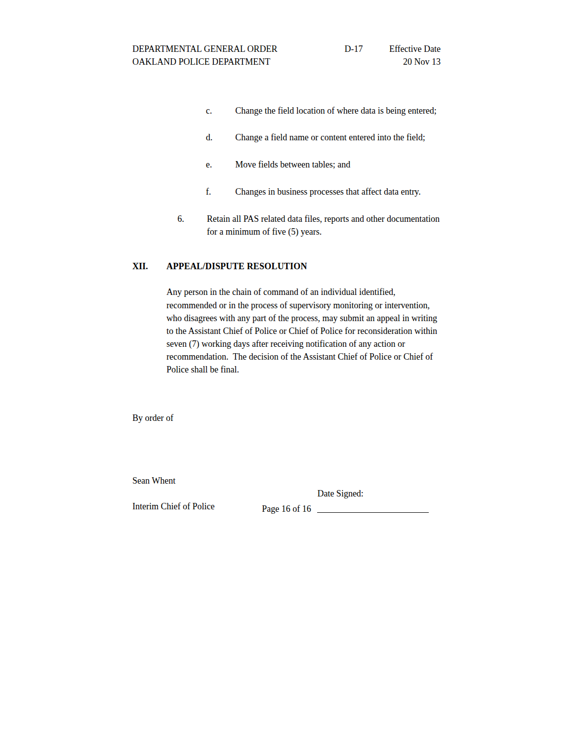| DEPARTMENTAL GENERAL ORDER | D-17 | Effective Date |
| OAKLAND POLICE DEPARTMENT | | 20 Nov 13 |
c.
Change the field location of where data is being entered;
d.
Change a field name or content entered into the field;
e.
Move fields between tables; and
f.
Changes in business processes that affect data entry.
6.
Retain all PAS related data files, reports and other documentation for a minimum of five (5) years.
XII.
APPEAL/DISPUTE RESOLUTION
Any person in the chain of command of an individual identified, recommended or in the process of supervisory monitoring or intervention, who disagrees with any part of the process, may submit an appeal in writing to the Assistant Chief of Police or Chief of Police for reconsideration within seven (7) working days after receiving notification of any action or recommendation. The decision of the Assistant Chief of Police or Chief of Police shall be final.
By order of
Sean Whent
Interim Chief of Police
Date Signed:
Page 16 of 16